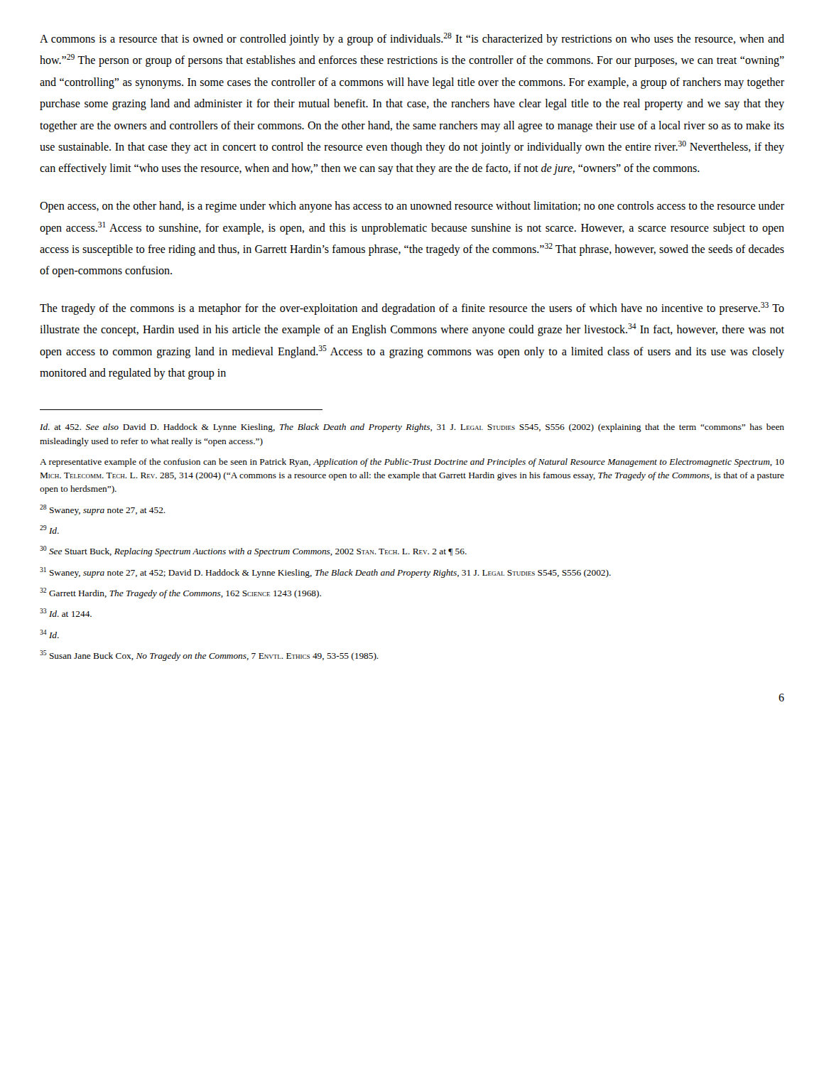A commons is a resource that is owned or controlled jointly by a group of individuals.28 It “is characterized by restrictions on who uses the resource, when and how.”29 The person or group of persons that establishes and enforces these restrictions is the controller of the commons. For our purposes, we can treat “owning” and “controlling” as synonyms. In some cases the controller of a commons will have legal title over the commons. For example, a group of ranchers may together purchase some grazing land and administer it for their mutual benefit. In that case, the ranchers have clear legal title to the real property and we say that they together are the owners and controllers of their commons. On the other hand, the same ranchers may all agree to manage their use of a local river so as to make its use sustainable. In that case they act in concert to control the resource even though they do not jointly or individually own the entire river.30 Nevertheless, if they can effectively limit “who uses the resource, when and how,” then we can say that they are the de facto, if not de jure, “owners” of the commons.
Open access, on the other hand, is a regime under which anyone has access to an unowned resource without limitation; no one controls access to the resource under open access.31 Access to sunshine, for example, is open, and this is unproblematic because sunshine is not scarce. However, a scarce resource subject to open access is susceptible to free riding and thus, in Garrett Hardin’s famous phrase, “the tragedy of the commons.”32 That phrase, however, sowed the seeds of decades of open-commons confusion.
The tragedy of the commons is a metaphor for the over-exploitation and degradation of a finite resource the users of which have no incentive to preserve.33 To illustrate the concept, Hardin used in his article the example of an English Commons where anyone could graze her livestock.34 In fact, however, there was not open access to common grazing land in medieval England.35 Access to a grazing commons was open only to a limited class of users and its use was closely monitored and regulated by that group in
Id. at 452. See also David D. Haddock & Lynne Kiesling, The Black Death and Property Rights, 31 J. Legal Studies S545, S556 (2002) (explaining that the term “commons” has been misleadingly used to refer to what really is “open access.”)
A representative example of the confusion can be seen in Patrick Ryan, Application of the Public-Trust Doctrine and Principles of Natural Resource Management to Electromagnetic Spectrum, 10 Mich. Telecomm. Tech. L. Rev. 285, 314 (2004) (“A commons is a resource open to all: the example that Garrett Hardin gives in his famous essay, The Tragedy of the Commons, is that of a pasture open to herdsmen”).
28 Swaney, supra note 27, at 452.
29 Id.
30 See Stuart Buck, Replacing Spectrum Auctions with a Spectrum Commons, 2002 Stan. Tech. L. Rev. 2 at ¶ 56.
31 Swaney, supra note 27, at 452; David D. Haddock & Lynne Kiesling, The Black Death and Property Rights, 31 J. Legal Studies S545, S556 (2002).
32 Garrett Hardin, The Tragedy of the Commons, 162 Science 1243 (1968).
33 Id. at 1244.
34 Id.
35 Susan Jane Buck Cox, No Tragedy on the Commons, 7 Envtl. Ethics 49, 53-55 (1985).
6